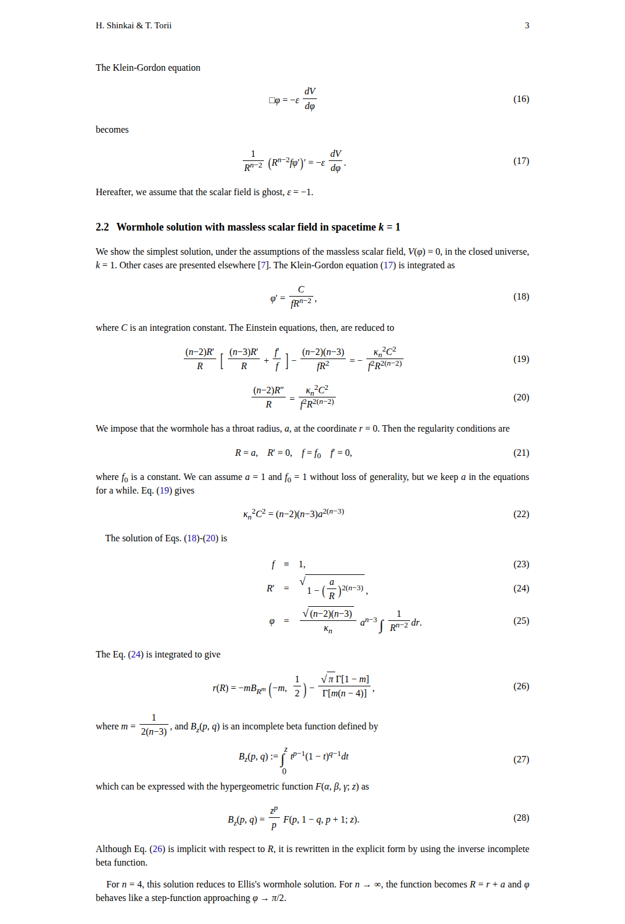H. Shinkai & T. Torii 3
The Klein-Gordon equation
□φ = −ε dV dφ (16)
becomes
1 Rn−2 (Rn−2fφ′)′ = −ε dV dφ. (17)
Hereafter, we assume that the scalar field is ghost, ε = −1.
2.2 Wormhole solution with massless scalar field in spacetime k = 1
We show the simplest solution, under the assumptions of the massless scalar field, V(φ) = 0, in the closed universe, k = 1. Other cases are presented elsewhere [7]. The Klein-Gordon equation (17) is integrated as
φ′ = CfRn−2, (18)
where C is an integration constant. The Einstein equations, then, are reduced to
(n−2)R′R [ (n−3)R′R + f′f ] − (n−2)(n−3) fR2 = − κn2C2 f2R2(n−2) (19)
(n−2)R″R = κn2C2 f2R2(n−2) (20)
We impose that the wormhole has a throat radius, a, at the coordinate r = 0. Then the regularity conditions are
R = a, R′ = 0, f = f0 f′ = 0, (21)
where f0 is a constant. We can assume a = 1 and f0 = 1 without loss of generality, but we keep a in the equations for a while. Eq. (19) gives
κn2C2 = (n−2)(n−3)a2(n−3) (22)
The solution of Eqs. (18)-(20) is
| f | ≡ | 1, | (23) |
| R ′ | = | 1 − ( a R ) 2( n −3) , | (24) |
| φ | = | ( n −2)( n −3) κ n a n −3 ∫ 1 R n −2 dr . | (25) |
The Eq. (24) is integrated to give
r(R) = −mBRm (−m, 12) − π Γ[1 − m] Γ[m(n − 4)] , (26)
where m = 12(n−3), and Bz(p, q) is an incomplete beta function defined by
Bz(p, q) := ∫0z tp−1(1 − t)q−1dt (27)
which can be expressed with the hypergeometric function F(α, β, γ; z) as
Bz(p, q) = zp p F(p, 1 − q, p + 1; z). (28)
Although Eq. (26) is implicit with respect to R, it is rewritten in the explicit form by using the inverse incomplete beta function.
For n = 4, this solution reduces to Ellis's wormhole solution. For n → ∞, the function becomes R = r + a and φ behaves like a step-function approaching φ → π/2.